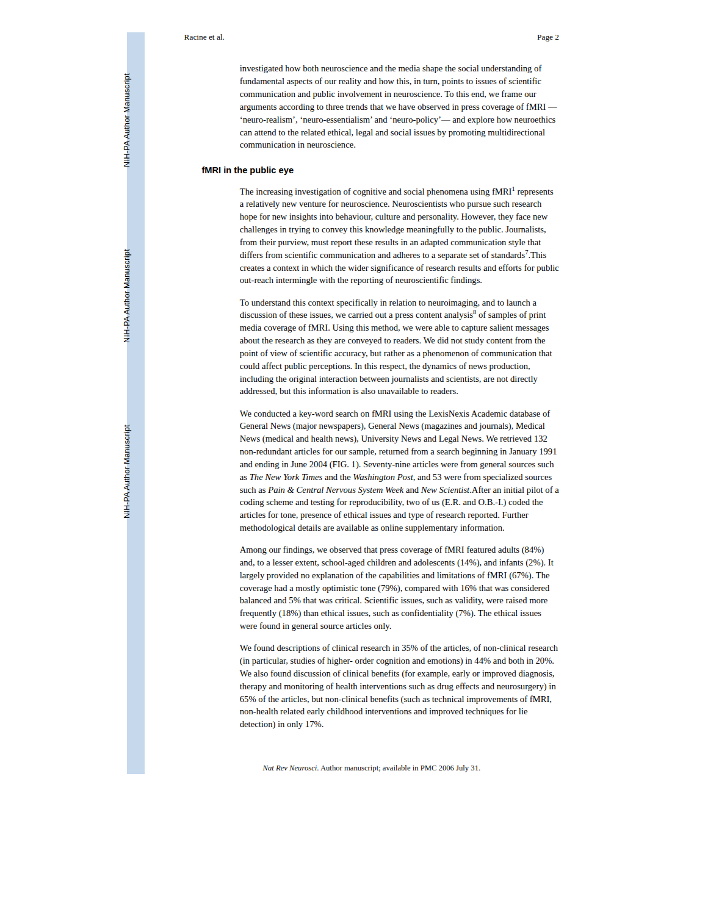NIH-PA Author Manuscript
NIH-PA Author Manuscript
NIH-PA Author Manuscript
Racine et al. Page 2
investigated how both neuroscience and the media shape the social understanding of fundamental aspects of our reality and how this, in turn, points to issues of scientific communication and public involvement in neuroscience. To this end, we frame our arguments according to three trends that we have observed in press coverage of fMRI — ‘neuro-realism’, ‘neuro-essentialism’ and ‘neuro-policy’— and explore how neuroethics can attend to the related ethical, legal and social issues by promoting multidirectional communication in neuroscience.
fMRI in the public eye
The increasing investigation of cognitive and social phenomena using fMRI1 represents a relatively new venture for neuroscience. Neuroscientists who pursue such research hope for new insights into behaviour, culture and personality. However, they face new challenges in trying to convey this knowledge meaningfully to the public. Journalists, from their purview, must report these results in an adapted communication style that differs from scientific communication and adheres to a separate set of standards7.This creates a context in which the wider significance of research results and efforts for public out-reach intermingle with the reporting of neuroscientific findings.
To understand this context specifically in relation to neuroimaging, and to launch a discussion of these issues, we carried out a press content analysis8 of samples of print media coverage of fMRI. Using this method, we were able to capture salient messages about the research as they are conveyed to readers. We did not study content from the point of view of scientific accuracy, but rather as a phenomenon of communication that could affect public perceptions. In this respect, the dynamics of news production, including the original interaction between journalists and scientists, are not directly addressed, but this information is also unavailable to readers.
We conducted a key-word search on fMRI using the LexisNexis Academic database of General News (major newspapers), General News (magazines and journals), Medical News (medical and health news), University News and Legal News. We retrieved 132 non-redundant articles for our sample, returned from a search beginning in January 1991 and ending in June 2004 (FIG. 1). Seventy-nine articles were from general sources such as The New York Times and the Washington Post, and 53 were from specialized sources such as Pain & Central Nervous System Week and New Scientist.After an initial pilot of a coding scheme and testing for reproducibility, two of us (E.R. and O.B.-I.) coded the articles for tone, presence of ethical issues and type of research reported. Further methodological details are available as online supplementary information.
Among our findings, we observed that press coverage of fMRI featured adults (84%) and, to a lesser extent, school-aged children and adolescents (14%), and infants (2%). It largely provided no explanation of the capabilities and limitations of fMRI (67%). The coverage had a mostly optimistic tone (79%), compared with 16% that was considered balanced and 5% that was critical. Scientific issues, such as validity, were raised more frequently (18%) than ethical issues, such as confidentiality (7%). The ethical issues were found in general source articles only.
We found descriptions of clinical research in 35% of the articles, of non-clinical research (in particular, studies of higher- order cognition and emotions) in 44% and both in 20%. We also found discussion of clinical benefits (for example, early or improved diagnosis, therapy and monitoring of health interventions such as drug effects and neurosurgery) in 65% of the articles, but non-clinical benefits (such as technical improvements of fMRI, non-health related early childhood interventions and improved techniques for lie detection) in only 17%.
Nat Rev Neurosci. Author manuscript; available in PMC 2006 July 31.